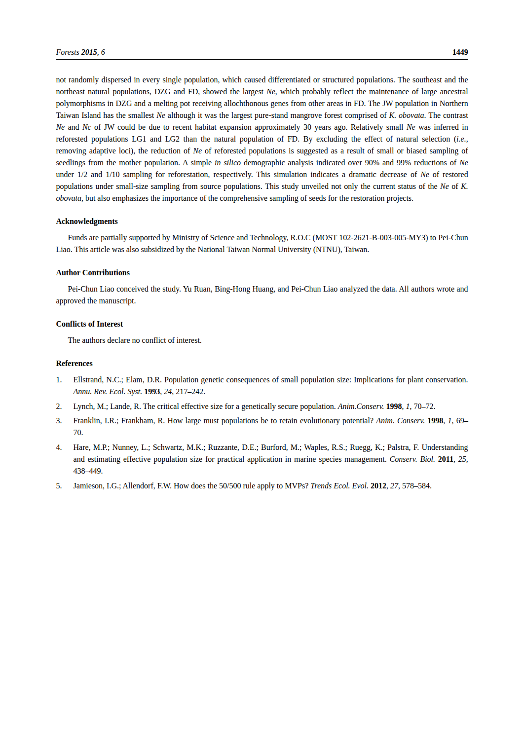Forests 2015, 6 1449
not randomly dispersed in every single population, which caused differentiated or structured populations. The southeast and the northeast natural populations, DZG and FD, showed the largest Ne, which probably reflect the maintenance of large ancestral polymorphisms in DZG and a melting pot receiving allochthonous genes from other areas in FD. The JW population in Northern Taiwan Island has the smallest Ne although it was the largest pure-stand mangrove forest comprised of K. obovata. The contrast Ne and Nc of JW could be due to recent habitat expansion approximately 30 years ago. Relatively small Ne was inferred in reforested populations LG1 and LG2 than the natural population of FD. By excluding the effect of natural selection (i.e., removing adaptive loci), the reduction of Ne of reforested populations is suggested as a result of small or biased sampling of seedlings from the mother population. A simple in silico demographic analysis indicated over 90% and 99% reductions of Ne under 1/2 and 1/10 sampling for reforestation, respectively. This simulation indicates a dramatic decrease of Ne of restored populations under small-size sampling from source populations. This study unveiled not only the current status of the Ne of K. obovata, but also emphasizes the importance of the comprehensive sampling of seeds for the restoration projects.
Acknowledgments
Funds are partially supported by Ministry of Science and Technology, R.O.C (MOST 102-2621-B-003-005-MY3) to Pei-Chun Liao. This article was also subsidized by the National Taiwan Normal University (NTNU), Taiwan.
Author Contributions
Pei-Chun Liao conceived the study. Yu Ruan, Bing-Hong Huang, and Pei-Chun Liao analyzed the data. All authors wrote and approved the manuscript.
Conflicts of Interest
The authors declare no conflict of interest.
References
Ellstrand, N.C.; Elam, D.R. Population genetic consequences of small population size: Implications for plant conservation. Annu. Rev. Ecol. Syst. 1993, 24, 217–242.
Lynch, M.; Lande, R. The critical effective size for a genetically secure population. Anim.Conserv. 1998, 1, 70–72.
Franklin, I.R.; Frankham, R. How large must populations be to retain evolutionary potential? Anim. Conserv. 1998, 1, 69–70.
Hare, M.P.; Nunney, L.; Schwartz, M.K.; Ruzzante, D.E.; Burford, M.; Waples, R.S.; Ruegg, K.; Palstra, F. Understanding and estimating effective population size for practical application in marine species management. Conserv. Biol. 2011, 25, 438–449.
Jamieson, I.G.; Allendorf, F.W. How does the 50/500 rule apply to MVPs? Trends Ecol. Evol. 2012, 27, 578–584.